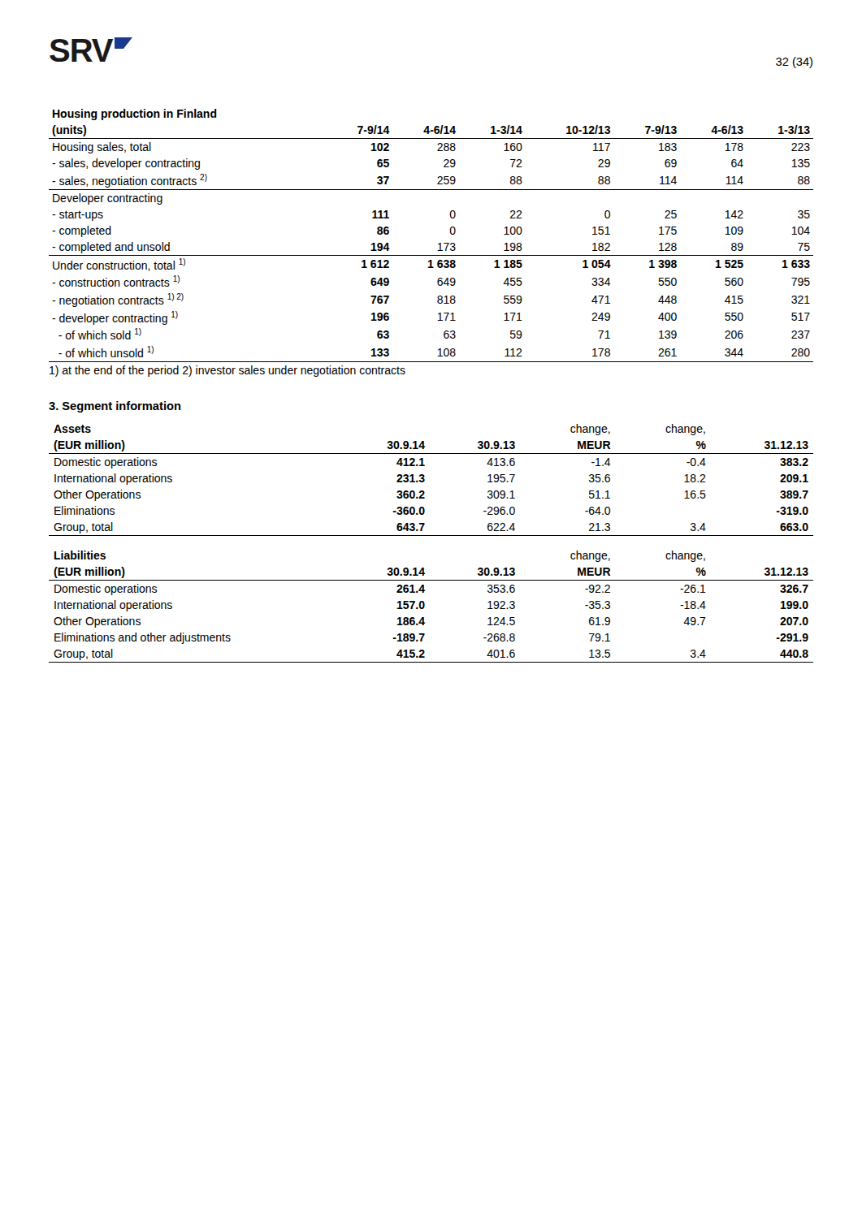SRV 32 (34)
| Housing production in Finland |
| (units) | 7-9/14 | 4-6/14 | 1-3/14 | 10-12/13 | 7-9/13 | 4-6/13 | 1-3/13 |
| Housing sales, total | 102 | 288 | 160 | 117 | 183 | 178 | 223 |
| - sales, developer contracting | 65 | 29 | 72 | 29 | 69 | 64 | 135 |
| - sales, negotiation contracts 2) | 37 | 259 | 88 | 88 | 114 | 114 | 88 |
| Developer contracting | | | | | | | |
| - start-ups | 111 | 0 | 22 | 0 | 25 | 142 | 35 |
| - completed | 86 | 0 | 100 | 151 | 175 | 109 | 104 |
| - completed and unsold | 194 | 173 | 198 | 182 | 128 | 89 | 75 |
| Under construction, total 1) | 1 612 | 1 638 | 1 185 | 1 054 | 1 398 | 1 525 | 1 633 |
| - construction contracts 1) | 649 | 649 | 455 | 334 | 550 | 560 | 795 |
| - negotiation contracts 1) 2) | 767 | 818 | 559 | 471 | 448 | 415 | 321 |
| - developer contracting 1) | 196 | 171 | 171 | 249 | 400 | 550 | 517 |
| - of which sold 1) | 63 | 63 | 59 | 71 | 139 | 206 | 237 |
| - of which unsold 1) | 133 | 108 | 112 | 178 | 261 | 344 | 280 |
1) at the end of the period 2) investor sales under negotiation contracts
3. Segment information
| Assets | | | change, | change, | |
| (EUR million) | 30.9.14 | 30.9.13 | MEUR | % | 31.12.13 |
| Domestic operations | 412.1 | 413.6 | -1.4 | -0.4 | 383.2 |
| International operations | 231.3 | 195.7 | 35.6 | 18.2 | 209.1 |
| Other Operations | 360.2 | 309.1 | 51.1 | 16.5 | 389.7 |
| Eliminations | -360.0 | -296.0 | -64.0 | | -319.0 |
| Group, total | 643.7 | 622.4 | 21.3 | 3.4 | 663.0 |
| Liabilities | | | change, | change, | |
| (EUR million) | 30.9.14 | 30.9.13 | MEUR | % | 31.12.13 |
| Domestic operations | 261.4 | 353.6 | -92.2 | -26.1 | 326.7 |
| International operations | 157.0 | 192.3 | -35.3 | -18.4 | 199.0 |
| Other Operations | 186.4 | 124.5 | 61.9 | 49.7 | 207.0 |
| Eliminations and other adjustments | -189.7 | -268.8 | 79.1 | | -291.9 |
| Group, total | 415.2 | 401.6 | 13.5 | 3.4 | 440.8 |